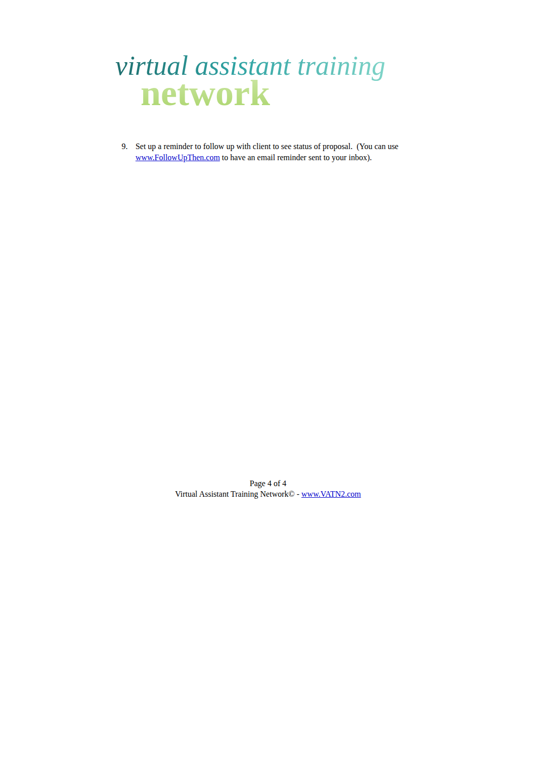virtual assistant training network virtual assistant training network
Set up a reminder to follow up with client to see status of proposal. (You can use www.FollowUpThen.com to have an email reminder sent to your inbox).
Page 4 of 4
Virtual Assistant Training Network© - www.VATN2.com